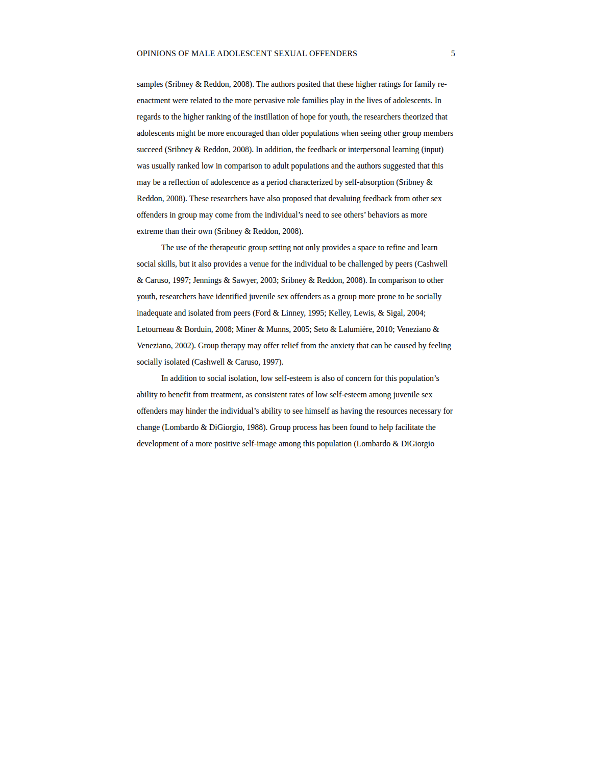Opinions of Male Adolescent Sexual Offenders 5
samples (Sribney & Reddon, 2008). The authors posited that these higher ratings for family re-enactment were related to the more pervasive role families play in the lives of adolescents. In regards to the higher ranking of the instillation of hope for youth, the researchers theorized that adolescents might be more encouraged than older populations when seeing other group members succeed (Sribney & Reddon, 2008). In addition, the feedback or interpersonal learning (input) was usually ranked low in comparison to adult populations and the authors suggested that this may be a reflection of adolescence as a period characterized by self-absorption (Sribney & Reddon, 2008). These researchers have also proposed that devaluing feedback from other sex offenders in group may come from the individual’s need to see others’ behaviors as more extreme than their own (Sribney & Reddon, 2008).
The use of the therapeutic group setting not only provides a space to refine and learn social skills, but it also provides a venue for the individual to be challenged by peers (Cashwell & Caruso, 1997; Jennings & Sawyer, 2003; Sribney & Reddon, 2008). In comparison to other youth, researchers have identified juvenile sex offenders as a group more prone to be socially inadequate and isolated from peers (Ford & Linney, 1995; Kelley, Lewis, & Sigal, 2004; Letourneau & Borduin, 2008; Miner & Munns, 2005; Seto & Lalumière, 2010; Veneziano & Veneziano, 2002). Group therapy may offer relief from the anxiety that can be caused by feeling socially isolated (Cashwell & Caruso, 1997).
In addition to social isolation, low self-esteem is also of concern for this population’s ability to benefit from treatment, as consistent rates of low self-esteem among juvenile sex offenders may hinder the individual’s ability to see himself as having the resources necessary for change (Lombardo & DiGiorgio, 1988). Group process has been found to help facilitate the development of a more positive self-image among this population (Lombardo & DiGiorgio